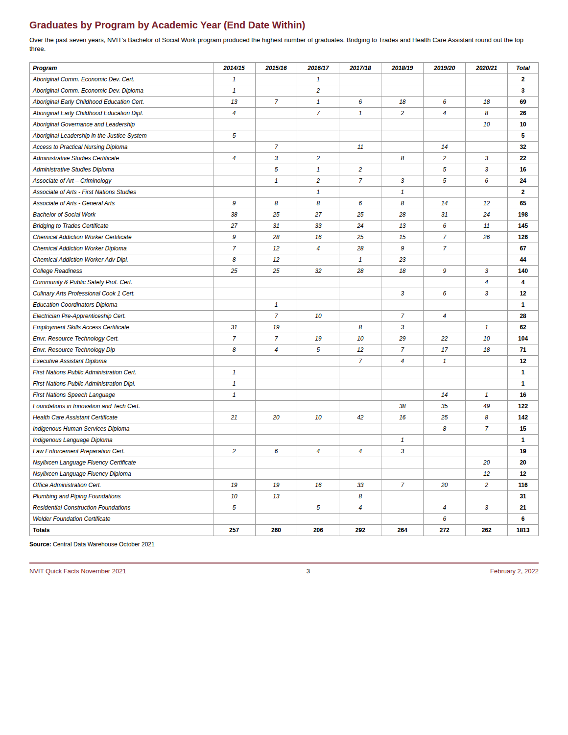Graduates by Program by Academic Year (End Date Within)
Over the past seven years, NVIT’s Bachelor of Social Work program produced the highest number of graduates. Bridging to Trades and Health Care Assistant round out the top three.
| Program | 2014/15 | 2015/16 | 2016/17 | 2017/18 | 2018/19 | 2019/20 | 2020/21 | Total |
| --- | --- | --- | --- | --- | --- | --- | --- | --- |
| Aboriginal Comm. Economic Dev. Cert. | 1 | | 1 | | | | | 2 |
| Aboriginal Comm. Economic Dev. Diploma | 1 | | 2 | | | | | 3 |
| Aboriginal Early Childhood Education Cert. | 13 | 7 | 1 | 6 | 18 | 6 | 18 | 69 |
| Aboriginal Early Childhood Education Dipl. | 4 | | 7 | 1 | 2 | 4 | 8 | 26 |
| Aboriginal Governance and Leadership | | | | | | | 10 | 10 |
| Aboriginal Leadership in the Justice System | 5 | | | | | | | 5 |
| Access to Practical Nursing Diploma | | 7 | | 11 | | 14 | | 32 |
| Administrative Studies Certificate | 4 | 3 | 2 | | 8 | 2 | 3 | 22 |
| Administrative Studies Diploma | | 5 | 1 | 2 | | 5 | 3 | 16 |
| Associate of Art – Criminology | | 1 | 2 | 7 | 3 | 5 | 6 | 24 |
| Associate of Arts - First Nations Studies | | | 1 | | 1 | | | 2 |
| Associate of Arts - General Arts | 9 | 8 | 8 | 6 | 8 | 14 | 12 | 65 |
| Bachelor of Social Work | 38 | 25 | 27 | 25 | 28 | 31 | 24 | 198 |
| Bridging to Trades Certificate | 27 | 31 | 33 | 24 | 13 | 6 | 11 | 145 |
| Chemical Addiction Worker Certificate | 9 | 28 | 16 | 25 | 15 | 7 | 26 | 126 |
| Chemical Addiction Worker Diploma | 7 | 12 | 4 | 28 | 9 | 7 | | 67 |
| Chemical Addiction Worker Adv Dipl. | 8 | 12 | | 1 | 23 | | | 44 |
| College Readiness | 25 | 25 | 32 | 28 | 18 | 9 | 3 | 140 |
| Community & Public Safety Prof. Cert. | | | | | | | 4 | 4 |
| Culinary Arts Professional Cook 1 Cert. | | | | | 3 | 6 | 3 | 12 |
| Education Coordinators Diploma | | 1 | | | | | | 1 |
| Electrician Pre-Apprenticeship Cert. | | 7 | 10 | | 7 | 4 | | 28 |
| Employment Skills Access Certificate | 31 | 19 | | 8 | 3 | | 1 | 62 |
| Envr. Resource Technology Cert. | 7 | 7 | 19 | 10 | 29 | 22 | 10 | 104 |
| Envr. Resource Technology Dip | 8 | 4 | 5 | 12 | 7 | 17 | 18 | 71 |
| Executive Assistant Diploma | | | | 7 | 4 | 1 | | 12 |
| First Nations Public Administration Cert. | 1 | | | | | | | 1 |
| First Nations Public Administration Dipl. | 1 | | | | | | | 1 |
| First Nations Speech Language | 1 | | | | | 14 | 1 | 16 |
| Foundations in Innovation and Tech Cert. | | | | | 38 | 35 | 49 | 122 |
| Health Care Assistant Certificate | 21 | 20 | 10 | 42 | 16 | 25 | 8 | 142 |
| Indigenous Human Services Diploma | | | | | | 8 | 7 | 15 |
| Indigenous Language Diploma | | | | | 1 | | | 1 |
| Law Enforcement Preparation Cert. | 2 | 6 | 4 | 4 | 3 | | | 19 |
| Nsyilxcen Language Fluency Certificate | | | | | | | 20 | 20 |
| Nsyilxcen Language Fluency Diploma | | | | | | | 12 | 12 |
| Office Administration Cert. | 19 | 19 | 16 | 33 | 7 | 20 | 2 | 116 |
| Plumbing and Piping Foundations | 10 | 13 | | 8 | | | | 31 |
| Residential Construction Foundations | 5 | | 5 | 4 | | 4 | 3 | 21 |
| Welder Foundation Certificate | | | | | | 6 | | 6 |
| Totals | 257 | 260 | 206 | 292 | 264 | 272 | 262 | 1813 |
Source: Central Data Warehouse October 2021
NVIT Quick Facts November 2021 3 February 2, 2022